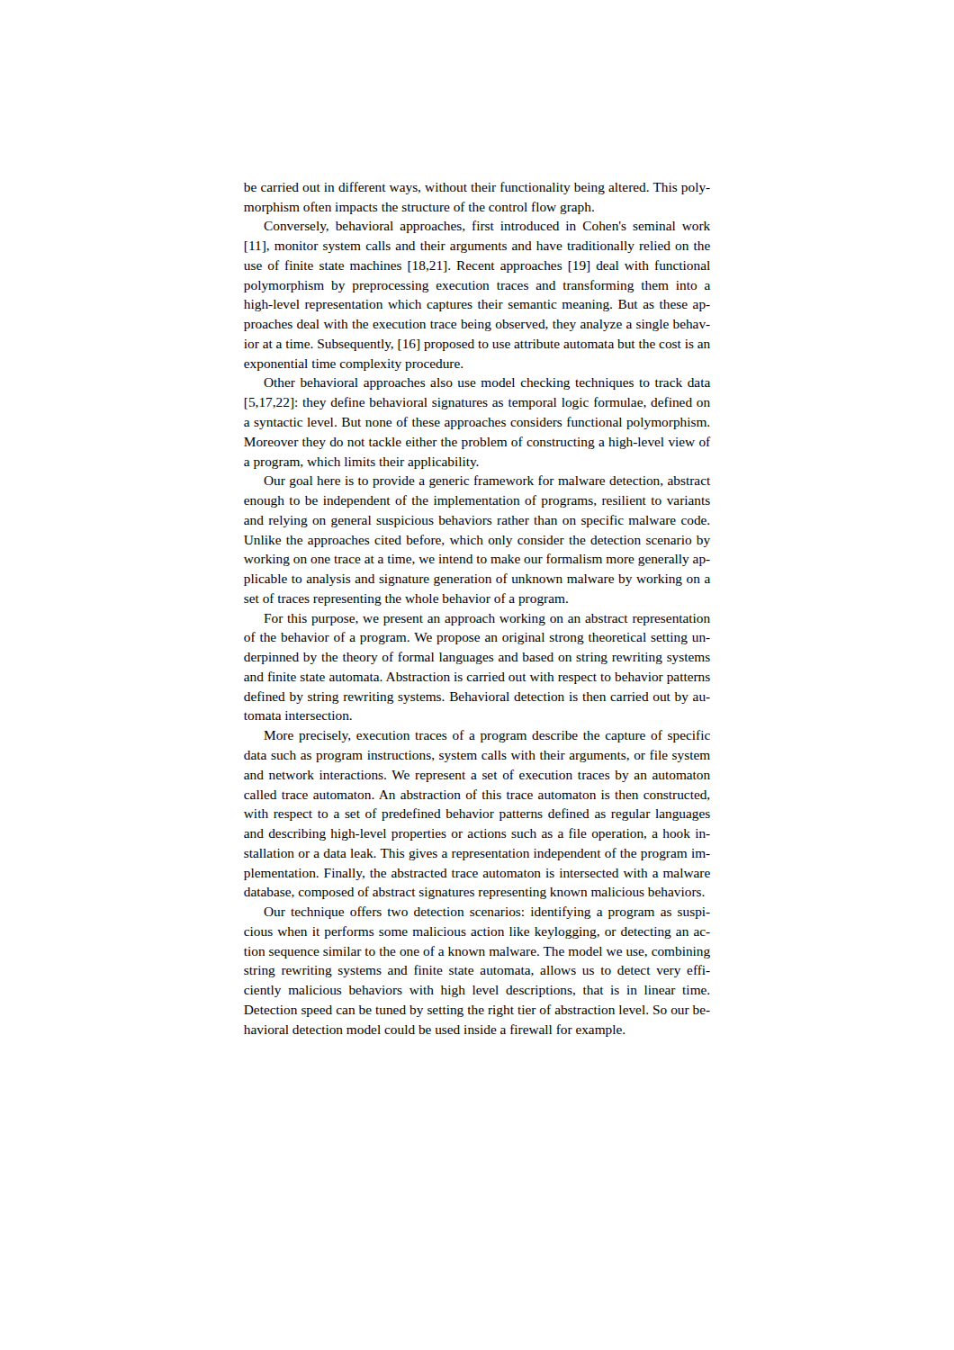be carried out in different ways, without their functionality being altered. This polymorphism often impacts the structure of the control flow graph.
Conversely, behavioral approaches, first introduced in Cohen's seminal work [11], monitor system calls and their arguments and have traditionally relied on the use of finite state machines [18,21]. Recent approaches [19] deal with functional polymorphism by preprocessing execution traces and transforming them into a high-level representation which captures their semantic meaning. But as these approaches deal with the execution trace being observed, they analyze a single behavior at a time. Subsequently, [16] proposed to use attribute automata but the cost is an exponential time complexity procedure.
Other behavioral approaches also use model checking techniques to track data [5,17,22]: they define behavioral signatures as temporal logic formulae, defined on a syntactic level. But none of these approaches considers functional polymorphism. Moreover they do not tackle either the problem of constructing a high-level view of a program, which limits their applicability.
Our goal here is to provide a generic framework for malware detection, abstract enough to be independent of the implementation of programs, resilient to variants and relying on general suspicious behaviors rather than on specific malware code. Unlike the approaches cited before, which only consider the detection scenario by working on one trace at a time, we intend to make our formalism more generally applicable to analysis and signature generation of unknown malware by working on a set of traces representing the whole behavior of a program.
For this purpose, we present an approach working on an abstract representation of the behavior of a program. We propose an original strong theoretical setting underpinned by the theory of formal languages and based on string rewriting systems and finite state automata. Abstraction is carried out with respect to behavior patterns defined by string rewriting systems. Behavioral detection is then carried out by automata intersection.
More precisely, execution traces of a program describe the capture of specific data such as program instructions, system calls with their arguments, or file system and network interactions. We represent a set of execution traces by an automaton called trace automaton. An abstraction of this trace automaton is then constructed, with respect to a set of predefined behavior patterns defined as regular languages and describing high-level properties or actions such as a file operation, a hook installation or a data leak. This gives a representation independent of the program implementation. Finally, the abstracted trace automaton is intersected with a malware database, composed of abstract signatures representing known malicious behaviors.
Our technique offers two detection scenarios: identifying a program as suspicious when it performs some malicious action like keylogging, or detecting an action sequence similar to the one of a known malware. The model we use, combining string rewriting systems and finite state automata, allows us to detect very efficiently malicious behaviors with high level descriptions, that is in linear time. Detection speed can be tuned by setting the right tier of abstraction level. So our behavioral detection model could be used inside a firewall for example.